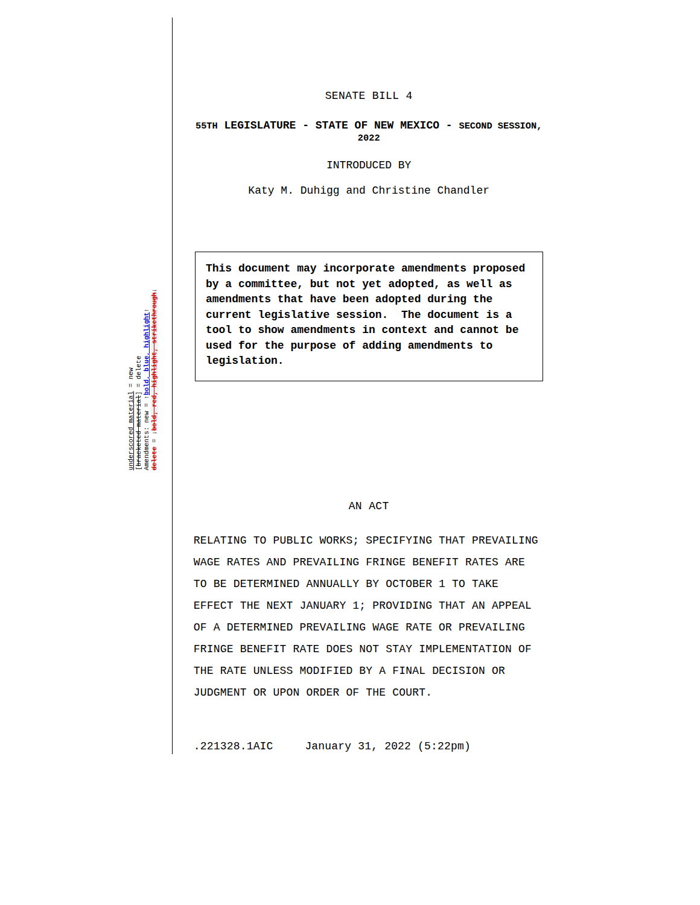underscored material = new [bracketed material] = delete Amendments: new = ↑bold, blue, highlight↑ delete = ↓bold, red, highlight, strikethrough↓
SENATE BILL 4
55TH LEGISLATURE - STATE OF NEW MEXICO - SECOND SESSION, 2022
INTRODUCED BY
Katy M. Duhigg and Christine Chandler
This document may incorporate amendments proposed by a committee, but not yet adopted, as well as amendments that have been adopted during the current legislative session. The document is a tool to show amendments in context and cannot be used for the purpose of adding amendments to legislation.
AN ACT
RELATING TO PUBLIC WORKS; SPECIFYING THAT PREVAILING WAGE RATES AND PREVAILING FRINGE BENEFIT RATES ARE TO BE DETERMINED ANNUALLY BY OCTOBER 1 TO TAKE EFFECT THE NEXT JANUARY 1; PROVIDING THAT AN APPEAL OF A DETERMINED PREVAILING WAGE RATE OR PREVAILING FRINGE BENEFIT RATE DOES NOT STAY IMPLEMENTATION OF THE RATE UNLESS MODIFIED BY A FINAL DECISION OR JUDGMENT OR UPON ORDER OF THE COURT.
.221328.1AIC January 31, 2022 (5:22pm)